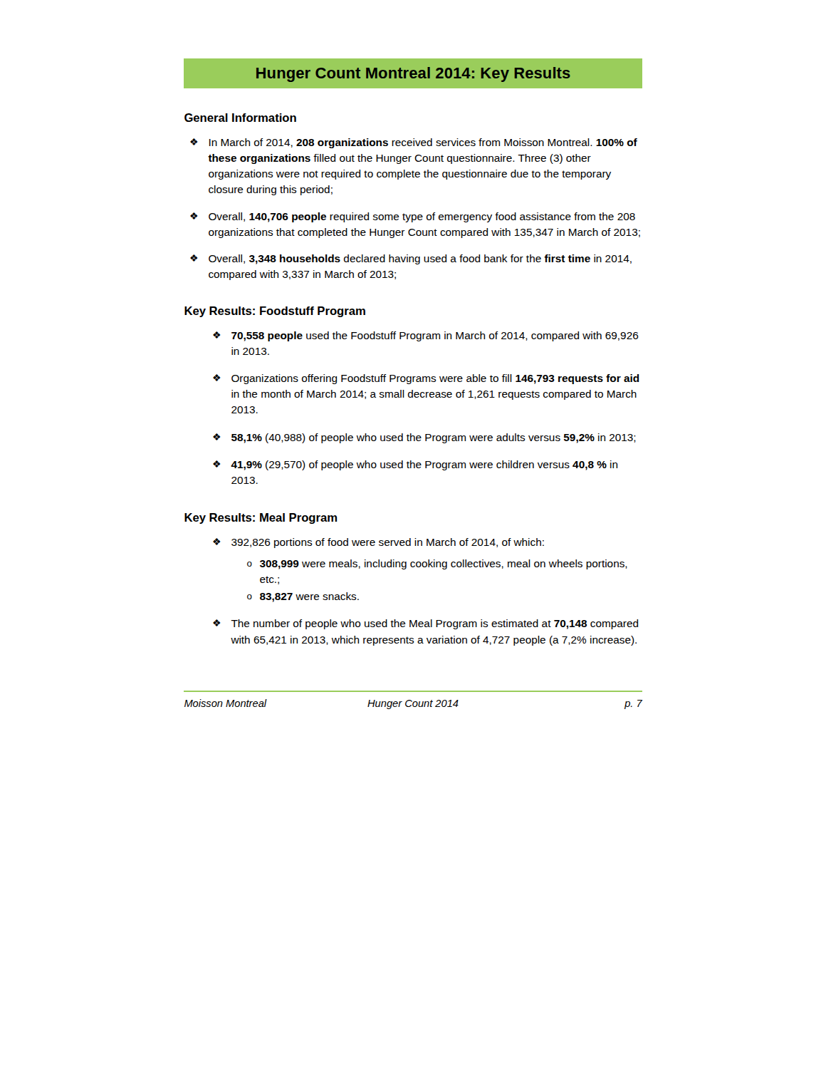Hunger Count Montreal 2014: Key Results
General Information
In March of 2014, 208 organizations received services from Moisson Montreal. 100% of these organizations filled out the Hunger Count questionnaire. Three (3) other organizations were not required to complete the questionnaire due to the temporary closure during this period;
Overall, 140,706 people required some type of emergency food assistance from the 208 organizations that completed the Hunger Count compared with 135,347 in March of 2013;
Overall, 3,348 households declared having used a food bank for the first time in 2014, compared with 3,337 in March of 2013;
Key Results: Foodstuff Program
70,558 people used the Foodstuff Program in March of 2014, compared with 69,926 in 2013.
Organizations offering Foodstuff Programs were able to fill 146,793 requests for aid in the month of March 2014; a small decrease of 1,261 requests compared to March 2013.
58,1% (40,988) of people who used the Program were adults versus 59,2% in 2013;
41,9% (29,570) of people who used the Program were children versus 40,8 % in 2013.
Key Results: Meal Program
392,826 portions of food were served in March of 2014, of which:
308,999 were meals, including cooking collectives, meal on wheels portions, etc.;
83,827 were snacks.
The number of people who used the Meal Program is estimated at 70,148 compared with 65,421 in 2013, which represents a variation of 4,727 people (a 7,2% increase).
Moisson Montreal
Hunger Count 2014
p. 7